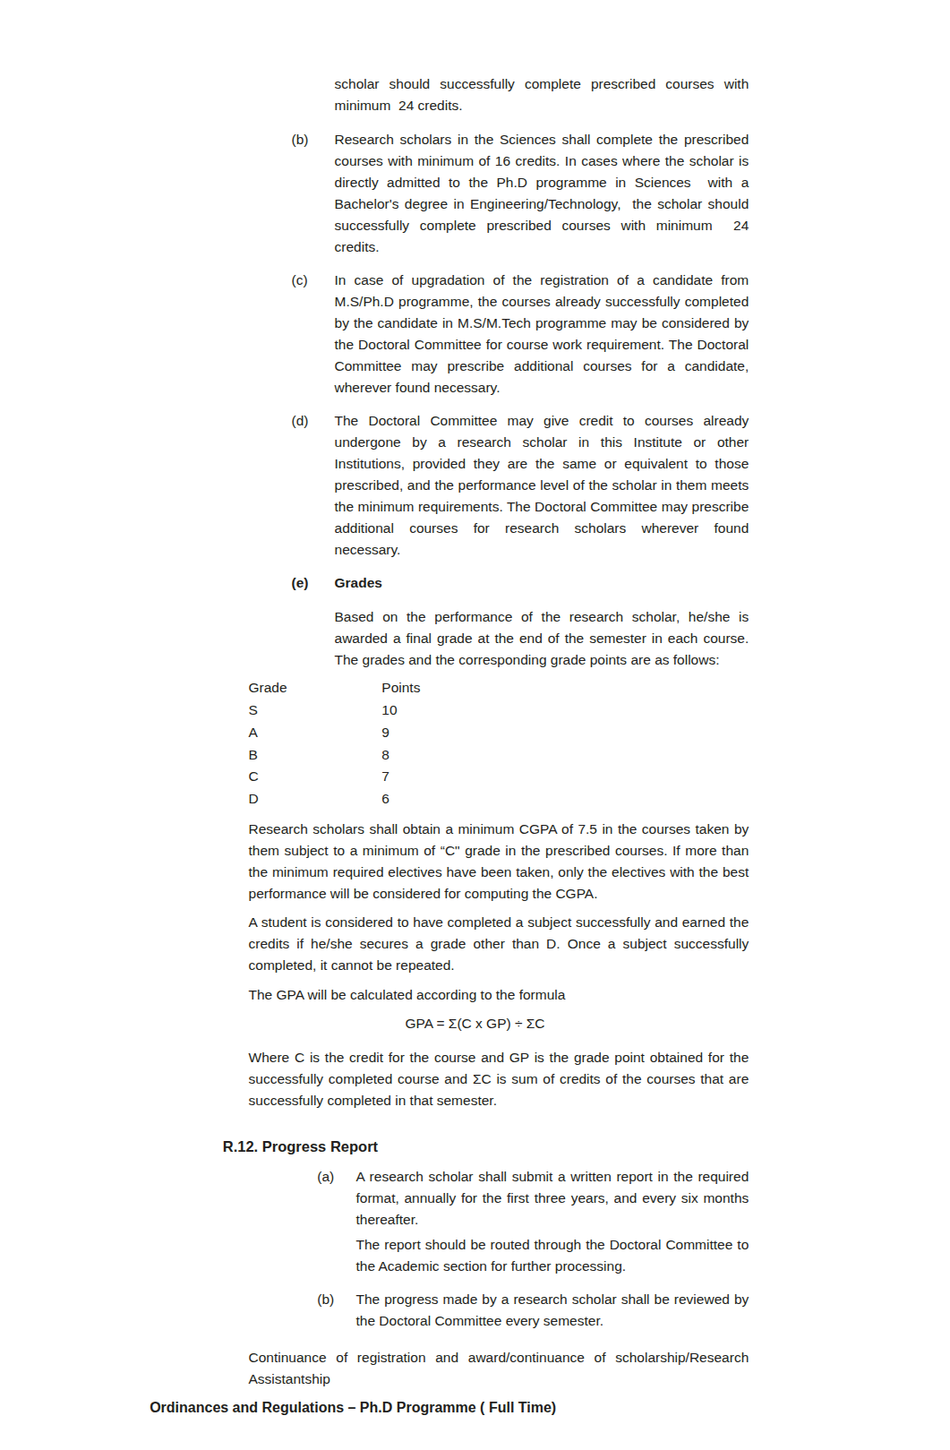scholar should successfully complete prescribed courses with minimum 24 credits.
(b)
Research scholars in the Sciences shall complete the prescribed courses with minimum of 16 credits. In cases where the scholar is directly admitted to the Ph.D programme in Sciences with a Bachelor's degree in Engineering/Technology, the scholar should successfully complete prescribed courses with minimum 24 credits.
(c)
In case of upgradation of the registration of a candidate from M.S/Ph.D programme, the courses already successfully completed by the candidate in M.S/M.Tech programme may be considered by the Doctoral Committee for course work requirement. The Doctoral Committee may prescribe additional courses for a candidate, wherever found necessary.
(d)
The Doctoral Committee may give credit to courses already undergone by a research scholar in this Institute or other Institutions, provided they are the same or equivalent to those prescribed, and the performance level of the scholar in them meets the minimum requirements. The Doctoral Committee may prescribe additional courses for research scholars wherever found necessary.
(e)
Grades
Based on the performance of the research scholar, he/she is awarded a final grade at the end of the semester in each course. The grades and the corresponding grade points are as follows:
| Grade | Points |
| S | 10 |
| A | 9 |
| B | 8 |
| C | 7 |
| D | 6 |
Research scholars shall obtain a minimum CGPA of 7.5 in the courses taken by them subject to a minimum of “C" grade in the prescribed courses. If more than the minimum required electives have been taken, only the electives with the best performance will be considered for computing the CGPA.
A student is considered to have completed a subject successfully and earned the credits if he/she secures a grade other than D. Once a subject successfully completed, it cannot be repeated.
The GPA will be calculated according to the formula
GPA = Σ(C x GP) ÷ ΣC
Where C is the credit for the course and GP is the grade point obtained for the successfully completed course and ΣC is sum of credits of the courses that are successfully completed in that semester.
R.12. Progress Report
(a)
A research scholar shall submit a written report in the required format, annually for the first three years, and every six months thereafter.
The report should be routed through the Doctoral Committee to the Academic section for further processing.
(b)
The progress made by a research scholar shall be reviewed by the Doctoral Committee every semester.
Continuance of registration and award/continuance of scholarship/Research Assistantship
Ordinances and Regulations – Ph.D Programme ( Full Time)